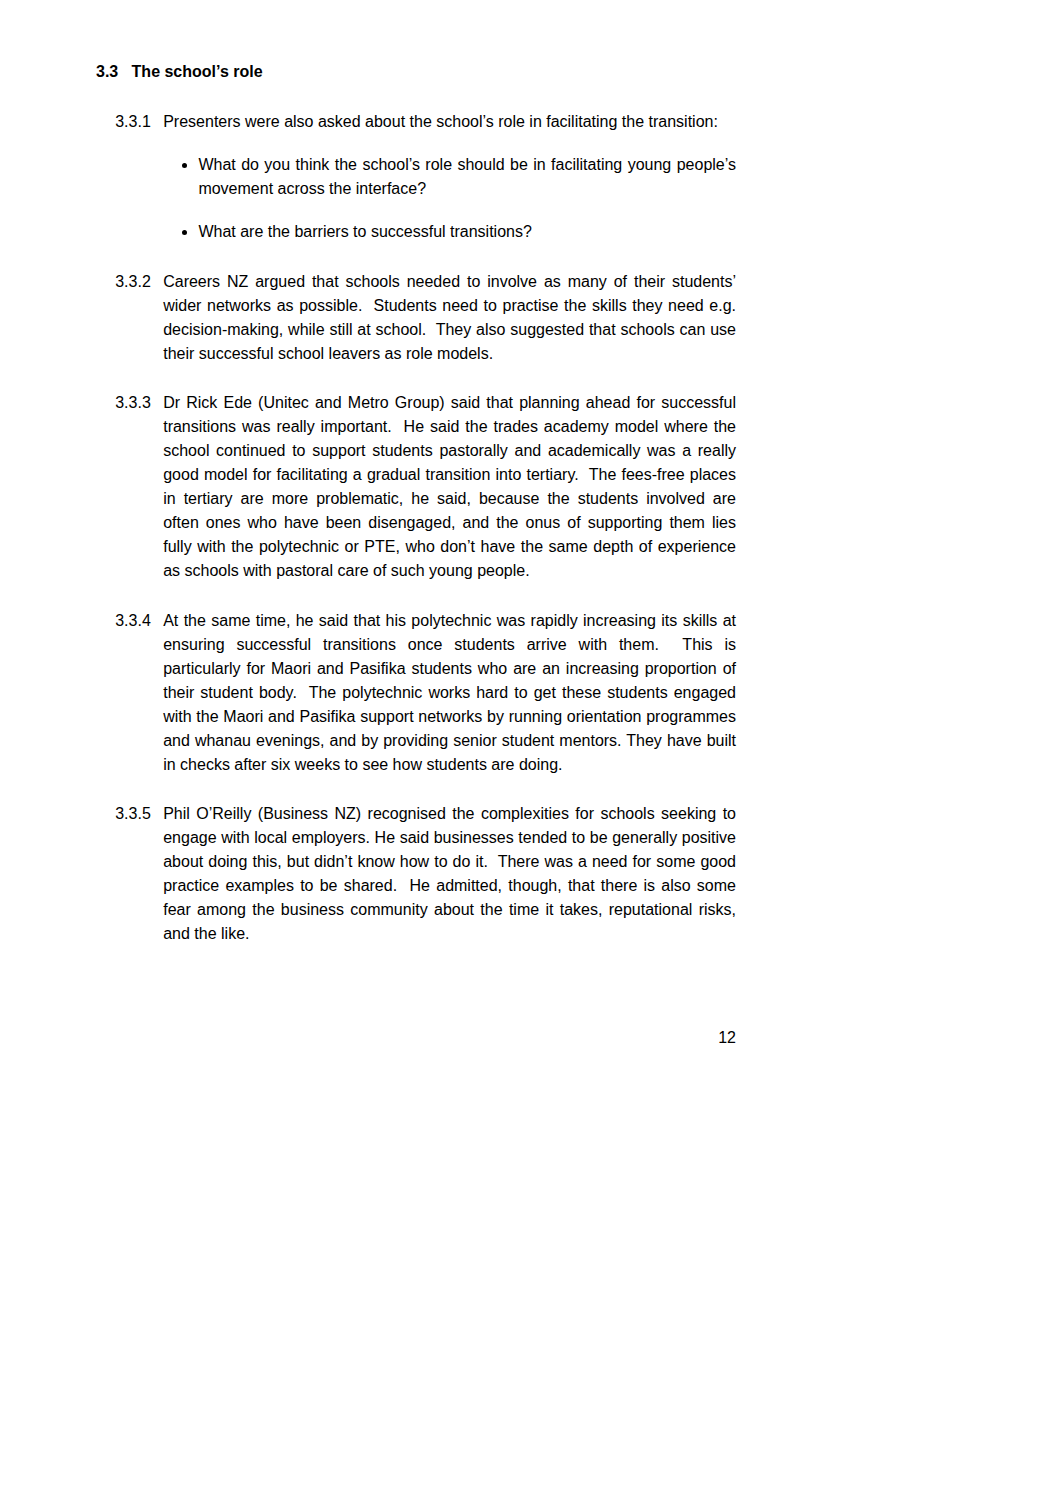3.3 The school’s role
3.3.1
Presenters were also asked about the school’s role in facilitating the transition:
What do you think the school’s role should be in facilitating young people’s movement across the interface?
What are the barriers to successful transitions?
3.3.2
Careers NZ argued that schools needed to involve as many of their students’ wider networks as possible. Students need to practise the skills they need e.g. decision-making, while still at school. They also suggested that schools can use their successful school leavers as role models.
3.3.3
Dr Rick Ede (Unitec and Metro Group) said that planning ahead for successful transitions was really important. He said the trades academy model where the school continued to support students pastorally and academically was a really good model for facilitating a gradual transition into tertiary. The fees-free places in tertiary are more problematic, he said, because the students involved are often ones who have been disengaged, and the onus of supporting them lies fully with the polytechnic or PTE, who don’t have the same depth of experience as schools with pastoral care of such young people.
3.3.4
At the same time, he said that his polytechnic was rapidly increasing its skills at ensuring successful transitions once students arrive with them. This is particularly for Maori and Pasifika students who are an increasing proportion of their student body. The polytechnic works hard to get these students engaged with the Maori and Pasifika support networks by running orientation programmes and whanau evenings, and by providing senior student mentors. They have built in checks after six weeks to see how students are doing.
3.3.5
Phil O’Reilly (Business NZ) recognised the complexities for schools seeking to engage with local employers. He said businesses tended to be generally positive about doing this, but didn’t know how to do it. There was a need for some good practice examples to be shared. He admitted, though, that there is also some fear among the business community about the time it takes, reputational risks, and the like.
12